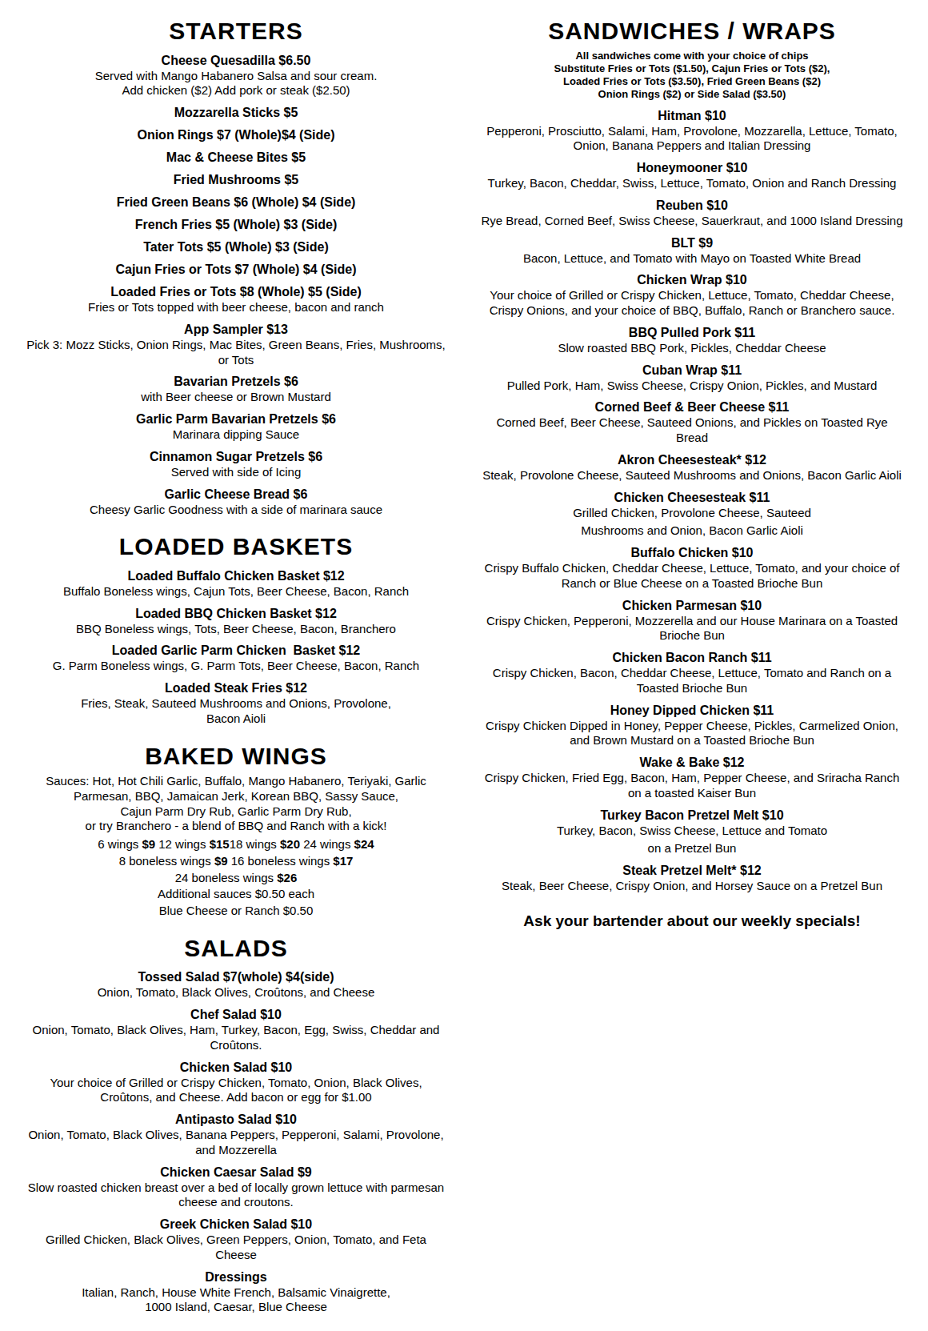Starters
Cheese Quesadilla $6.50
Served with Mango Habanero Salsa and sour cream.
Add chicken ($2) Add pork or steak ($2.50)
Mozzarella Sticks $5
Onion Rings $7 (Whole)$4 (Side)
Mac & Cheese Bites $5
Fried Mushrooms $5
Fried Green Beans $6 (Whole) $4 (Side)
French Fries $5 (Whole) $3 (Side)
Tater Tots $5 (Whole) $3 (Side)
Cajun Fries or Tots $7 (Whole) $4 (Side)
Loaded Fries or Tots $8 (Whole) $5 (Side)
Fries or Tots topped with beer cheese, bacon and ranch
App Sampler $13
Pick 3: Mozz Sticks, Onion Rings, Mac Bites, Green Beans, Fries, Mushrooms, or Tots
Bavarian Pretzels $6
with Beer cheese or Brown Mustard
Garlic Parm Bavarian Pretzels $6
Marinara dipping Sauce
Cinnamon Sugar Pretzels $6
Served with side of Icing
Garlic Cheese Bread $6
Cheesy Garlic Goodness with a side of marinara sauce
Loaded Baskets
Loaded Buffalo Chicken Basket $12
Buffalo Boneless wings, Cajun Tots, Beer Cheese, Bacon, Ranch
Loaded BBQ Chicken Basket $12
BBQ Boneless wings, Tots, Beer Cheese, Bacon, Branchero
Loaded Garlic Parm Chicken Basket $12
G. Parm Boneless wings, G. Parm Tots, Beer Cheese, Bacon, Ranch
Loaded Steak Fries $12
Fries, Steak, Sauteed Mushrooms and Onions, Provolone,
Bacon Aioli
Baked Wings
Sauces: Hot, Hot Chili Garlic, Buffalo, Mango Habanero, Teriyaki, Garlic Parmesan, BBQ, Jamaican Jerk, Korean BBQ, Sassy Sauce,
Cajun Parm Dry Rub, Garlic Parm Dry Rub,
or try Branchero - a blend of BBQ and Ranch with a kick!
6 wings $9 12 wings $1518 wings $20 24 wings $24
8 boneless wings $9 16 boneless wings $17
24 boneless wings $26
Additional sauces $0.50 each
Blue Cheese or Ranch $0.50
Salads
Tossed Salad $7(whole) $4(side)
Onion, Tomato, Black Olives, Croûtons, and Cheese
Chef Salad $10
Onion, Tomato, Black Olives, Ham, Turkey, Bacon, Egg, Swiss, Cheddar and Croûtons.
Chicken Salad $10
Your choice of Grilled or Crispy Chicken, Tomato, Onion, Black Olives, Croûtons, and Cheese. Add bacon or egg for $1.00
Antipasto Salad $10
Onion, Tomato, Black Olives, Banana Peppers, Pepperoni, Salami, Provolone, and Mozzerella
Chicken Caesar Salad $9
Slow roasted chicken breast over a bed of locally grown lettuce with parmesan cheese and croutons.
Greek Chicken Salad $10
Grilled Chicken, Black Olives, Green Peppers, Onion, Tomato, and Feta Cheese
Dressings
Italian, Ranch, House White French, Balsamic Vinaigrette,
1000 Island, Caesar, Blue Cheese
Sandwiches / Wraps
All sandwiches come with your choice of chips
Substitute Fries or Tots ($1.50), Cajun Fries or Tots ($2),
Loaded Fries or Tots ($3.50), Fried Green Beans ($2)
Onion Rings ($2) or Side Salad ($3.50)
Hitman $10
Pepperoni, Prosciutto, Salami, Ham, Provolone, Mozzarella, Lettuce, Tomato, Onion, Banana Peppers and Italian Dressing
Honeymooner $10
Turkey, Bacon, Cheddar, Swiss, Lettuce, Tomato, Onion and Ranch Dressing
Reuben $10
Rye Bread, Corned Beef, Swiss Cheese, Sauerkraut, and 1000 Island Dressing
BLT $9
Bacon, Lettuce, and Tomato with Mayo on Toasted White Bread
Chicken Wrap $10
Your choice of Grilled or Crispy Chicken, Lettuce, Tomato, Cheddar Cheese, Crispy Onions, and your choice of BBQ, Buffalo, Ranch or Branchero sauce.
BBQ Pulled Pork $11
Slow roasted BBQ Pork, Pickles, Cheddar Cheese
Cuban Wrap $11
Pulled Pork, Ham, Swiss Cheese, Crispy Onion, Pickles, and Mustard
Corned Beef & Beer Cheese $11
Corned Beef, Beer Cheese, Sauteed Onions, and Pickles on Toasted Rye Bread
Akron Cheesesteak* $12
Steak, Provolone Cheese, Sauteed Mushrooms and Onions, Bacon Garlic Aioli
Chicken Cheesesteak $11
Grilled Chicken, Provolone Cheese, Sauteed
Mushrooms and Onion, Bacon Garlic Aioli
Buffalo Chicken $10
Crispy Buffalo Chicken, Cheddar Cheese, Lettuce, Tomato, and your choice of Ranch or Blue Cheese on a Toasted Brioche Bun
Chicken Parmesan $10
Crispy Chicken, Pepperoni, Mozzerella and our House Marinara on a Toasted Brioche Bun
Chicken Bacon Ranch $11
Crispy Chicken, Bacon, Cheddar Cheese, Lettuce, Tomato and Ranch on a Toasted Brioche Bun
Honey Dipped Chicken $11
Crispy Chicken Dipped in Honey, Pepper Cheese, Pickles, Carmelized Onion, and Brown Mustard on a Toasted Brioche Bun
Wake & Bake $12
Crispy Chicken, Fried Egg, Bacon, Ham, Pepper Cheese, and Sriracha Ranch on a toasted Kaiser Bun
Turkey Bacon Pretzel Melt $10
Turkey, Bacon, Swiss Cheese, Lettuce and Tomato
on a Pretzel Bun
Steak Pretzel Melt* $12
Steak, Beer Cheese, Crispy Onion, and Horsey Sauce on a Pretzel Bun
Ask your bartender about our weekly specials!